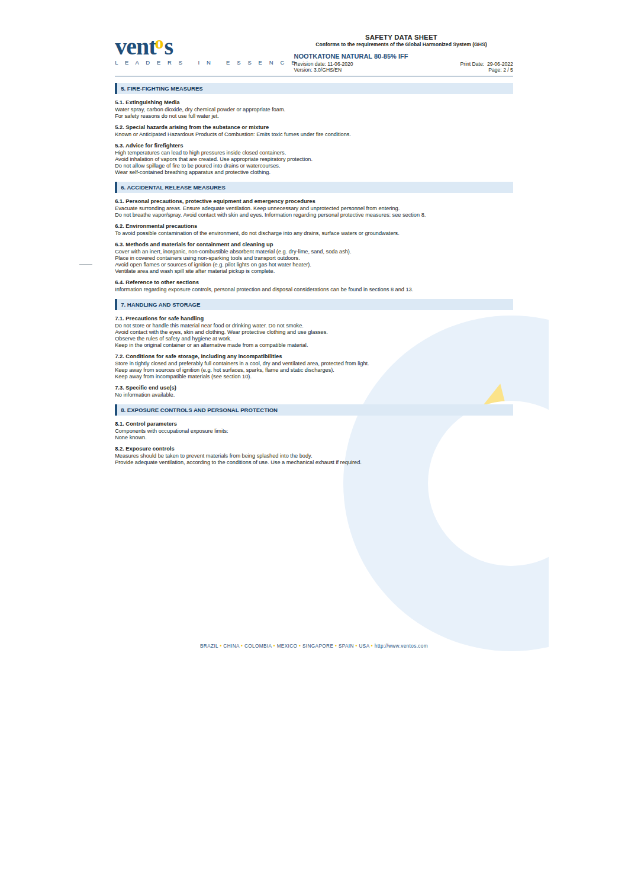ventos
L E A D E R S I N E S S E N C E
SAFETY DATA SHEET
Conforms to the requirements of the Global Harmonized System (GHS)
NOOTKATONE NATURAL 80-85% IFF
Revision date: 11-06-2020
Version: 3.0/GHS/EN
Print Date: 29-06-2022
Page: 2 / 5
5. FIRE-FIGHTING MEASURES
5.1. Extinguishing Media
Water spray, carbon dioxide, dry chemical powder or appropriate foam.
For safety reasons do not use full water jet.
5.2. Special hazards arising from the substance or mixture
Known or Anticipated Hazardous Products of Combustion: Emits toxic fumes under fire conditions.
5.3. Advice for firefighters
High temperatures can lead to high pressures inside closed containers.
Avoid inhalation of vapors that are created. Use appropriate respiratory protection.
Do not allow spillage of fire to be poured into drains or watercourses.
Wear self-contained breathing apparatus and protective clothing.
6. ACCIDENTAL RELEASE MEASURES
6.1. Personal precautions, protective equipment and emergency procedures
Evacuate surronding areas. Ensure adequate ventilation. Keep unnecessary and unprotected personnel from entering.
Do not breathe vapor/spray. Avoid contact with skin and eyes. Information regarding personal protective measures: see section 8.
6.2. Environmental precautions
To avoid possible contamination of the environment, do not discharge into any drains, surface waters or groundwaters.
6.3. Methods and materials for containment and cleaning up
Cover with an inert, inorganic, non-combustible absorbent material (e.g. dry-lime, sand, soda ash).
Place in covered containers using non-sparking tools and transport outdoors.
Avoid open flames or sources of ignition (e.g. pilot lights on gas hot water heater).
Ventilate area and wash spill site after material pickup is complete.
6.4. Reference to other sections
Information regarding exposure controls, personal protection and disposal considerations can be found in sections 8 and 13.
7. HANDLING AND STORAGE
7.1. Precautions for safe handling
Do not store or handle this material near food or drinking water. Do not smoke.
Avoid contact with the eyes, skin and clothing. Wear protective clothing and use glasses.
Observe the rules of safety and hygiene at work.
Keep in the original container or an alternative made from a compatible material.
7.2. Conditions for safe storage, including any incompatibilities
Store in tightly closed and preferably full containers in a cool, dry and ventilated area, protected from light.
Keep away from sources of ignition (e.g. hot surfaces, sparks, flame and static discharges).
Keep away from incompatible materials (see section 10).
7.3. Specific end use(s)
No information available.
8. EXPOSURE CONTROLS AND PERSONAL PROTECTION
8.1. Control parameters
Components with occupational exposure limits:
None known.
8.2. Exposure controls
Measures should be taken to prevent materials from being splashed into the body.
Provide adequate ventilation, according to the conditions of use. Use a mechanical exhaust if required.
BRAZIL • CHINA • COLOMBIA • MEXICO • SINGAPORE • SPAIN • USA • http://www.ventos.com